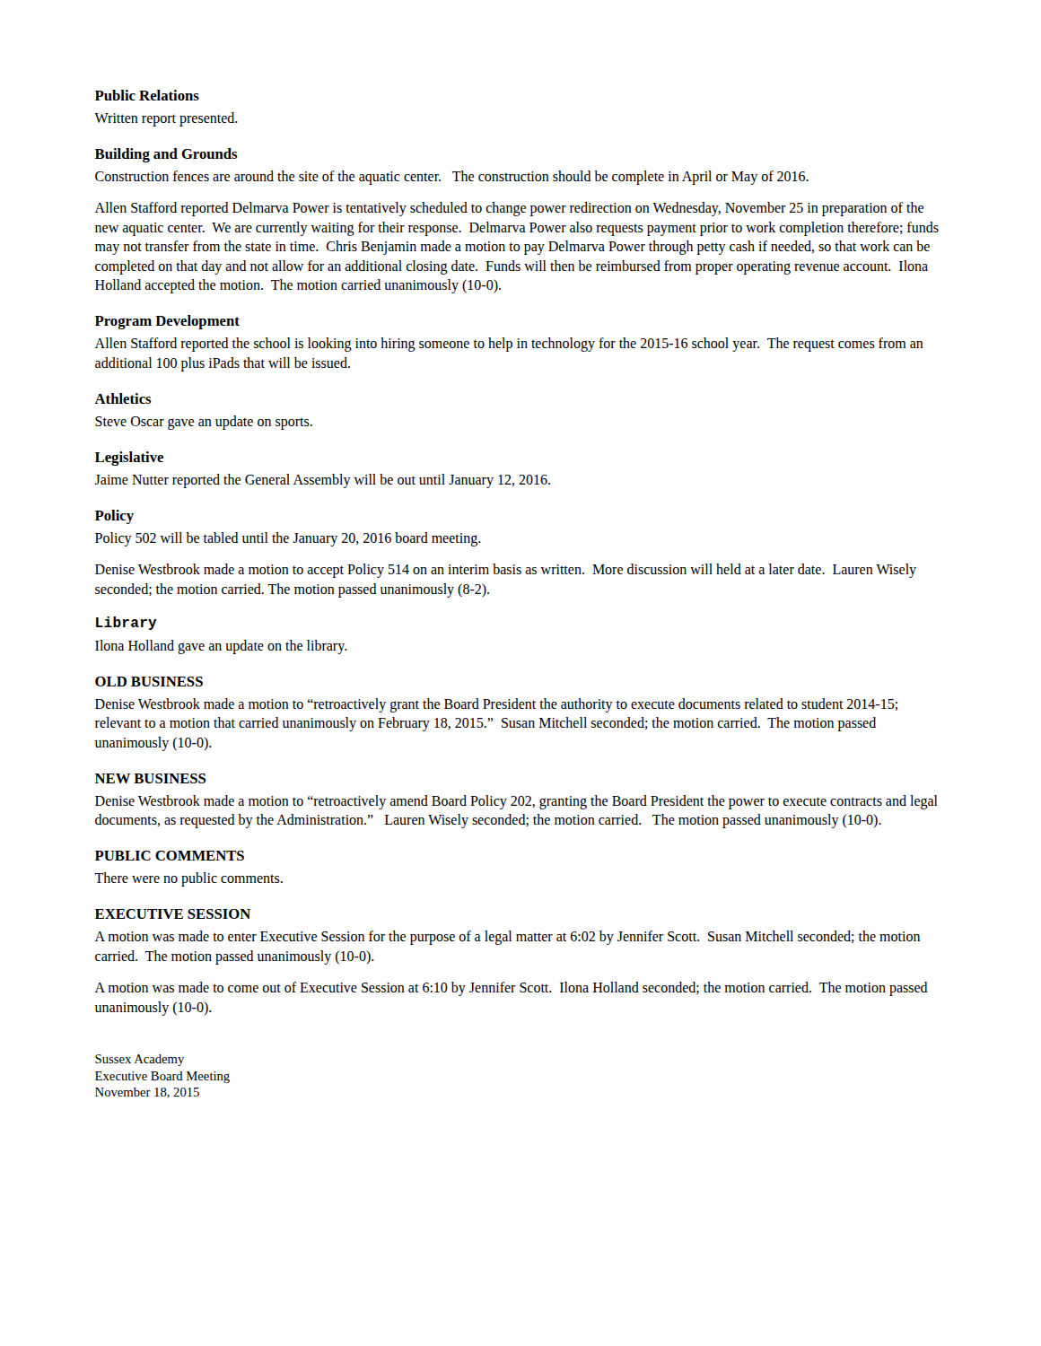Public Relations
Written report presented.
Building and Grounds
Construction fences are around the site of the aquatic center. The construction should be complete in April or May of 2016.
Allen Stafford reported Delmarva Power is tentatively scheduled to change power redirection on Wednesday, November 25 in preparation of the new aquatic center. We are currently waiting for their response. Delmarva Power also requests payment prior to work completion therefore; funds may not transfer from the state in time. Chris Benjamin made a motion to pay Delmarva Power through petty cash if needed, so that work can be completed on that day and not allow for an additional closing date. Funds will then be reimbursed from proper operating revenue account. Ilona Holland accepted the motion. The motion carried unanimously (10-0).
Program Development
Allen Stafford reported the school is looking into hiring someone to help in technology for the 2015-16 school year. The request comes from an additional 100 plus iPads that will be issued.
Athletics
Steve Oscar gave an update on sports.
Legislative
Jaime Nutter reported the General Assembly will be out until January 12, 2016.
Policy
Policy 502 will be tabled until the January 20, 2016 board meeting.
Denise Westbrook made a motion to accept Policy 514 on an interim basis as written. More discussion will held at a later date. Lauren Wisely seconded; the motion carried. The motion passed unanimously (8-2).
Library
Ilona Holland gave an update on the library.
OLD BUSINESS
Denise Westbrook made a motion to “retroactively grant the Board President the authority to execute documents related to student 2014-15; relevant to a motion that carried unanimously on February 18, 2015.” Susan Mitchell seconded; the motion carried. The motion passed unanimously (10-0).
NEW BUSINESS
Denise Westbrook made a motion to “retroactively amend Board Policy 202, granting the Board President the power to execute contracts and legal documents, as requested by the Administration.” Lauren Wisely seconded; the motion carried. The motion passed unanimously (10-0).
PUBLIC COMMENTS
There were no public comments.
EXECUTIVE SESSION
A motion was made to enter Executive Session for the purpose of a legal matter at 6:02 by Jennifer Scott. Susan Mitchell seconded; the motion carried. The motion passed unanimously (10-0).
A motion was made to come out of Executive Session at 6:10 by Jennifer Scott. Ilona Holland seconded; the motion carried. The motion passed unanimously (10-0).
Sussex Academy
Executive Board Meeting
November 18, 2015